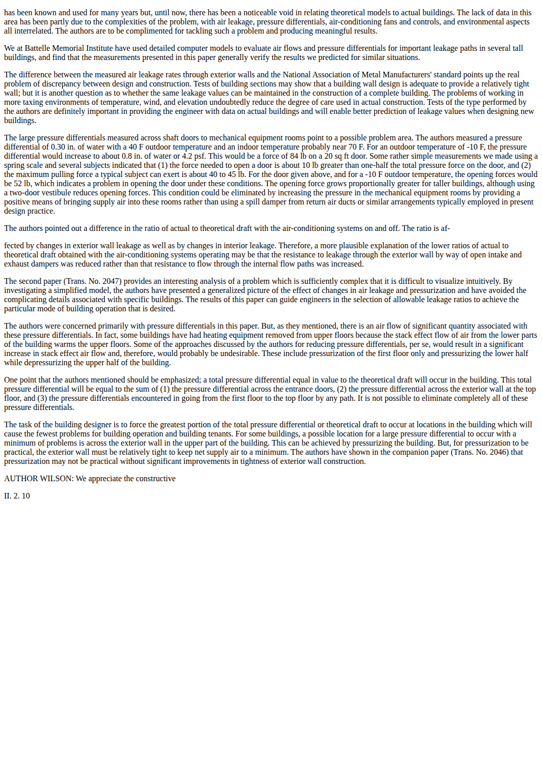has been known and used for many years but, until now, there has been a noticeable void in relating theoretical models to actual buildings. The lack of data in this area has been partly due to the complexities of the problem, with air leakage, pressure differentials, air-conditioning fans and controls, and environmental aspects all interrelated. The authors are to be complimented for tackling such a problem and producing meaningful results.
We at Battelle Memorial Institute have used detailed computer models to evaluate air flows and pressure differentials for important leakage paths in several tall buildings, and find that the measurements presented in this paper generally verify the results we predicted for similar situations.
The difference between the measured air leakage rates through exterior walls and the National Association of Metal Manufacturers' standard points up the real problem of discrepancy between design and construction. Tests of building sections may show that a building wall design is adequate to provide a relatively tight wall; but it is another question as to whether the same leakage values can be maintained in the construction of a complete building. The problems of working in more taxing environments of temperature, wind, and elevation undoubtedly reduce the degree of care used in actual construction. Tests of the type performed by the authors are definitely important in providing the engineer with data on actual buildings and will enable better prediction of leakage values when designing new buildings.
The large pressure differentials measured across shaft doors to mechanical equipment rooms point to a possible problem area. The authors measured a pressure differential of 0.30 in. of water with a 40 F outdoor temperature and an indoor temperature probably near 70 F. For an outdoor temperature of -10 F, the pressure differential would increase to about 0.8 in. of water or 4.2 psf. This would be a force of 84 lb on a 20 sq ft door. Some rather simple measurements we made using a spring scale and several subjects indicated that (1) the force needed to open a door is about 10 lb greater than one-half the total pressure force on the door, and (2) the maximum pulling force a typical subject can exert is about 40 to 45 lb. For the door given above, and for a -10 F outdoor temperature, the opening forces would be 52 lb, which indicates a problem in opening the door under these conditions. The opening force grows proportionally greater for taller buildings, although using a two-door vestibule reduces opening forces. This condition could be eliminated by increasing the pressure in the mechanical equipment rooms by providing a positive means of bringing supply air into these rooms rather than using a spill damper from return air ducts or similar arrangements typically employed in present design practice.
The authors pointed out a difference in the ratio of actual to theoretical draft with the air-conditioning systems on and off. The ratio is af-
fected by changes in exterior wall leakage as well as by changes in interior leakage. Therefore, a more plausible explanation of the lower ratios of actual to theoretical draft obtained with the air-conditioning systems operating may be that the resistance to leakage through the exterior wall by way of open intake and exhaust dampers was reduced rather than that resistance to flow through the internal flow paths was increased.
The second paper (Trans. No. 2047) provides an interesting analysis of a problem which is sufficiently complex that it is difficult to visualize intuitively. By investigating a simplified model, the authors have presented a generalized picture of the effect of changes in air leakage and pressurization and have avoided the complicating details associated with specific buildings. The results of this paper can guide engineers in the selection of allowable leakage ratios to achieve the particular mode of building operation that is desired.
The authors were concerned primarily with pressure differentials in this paper. But, as they mentioned, there is an air flow of significant quantity associated with these pressure differentials. In fact, some buildings have had heating equipment removed from upper floors because the stack effect flow of air from the lower parts of the building warms the upper floors. Some of the approaches discussed by the authors for reducing pressure differentials, per se, would result in a significant increase in stack effect air flow and, therefore, would probably be undesirable. These include pressurization of the first floor only and pressurizing the lower half while depressurizing the upper half of the building.
One point that the authors mentioned should be emphasized; a total pressure differential equal in value to the theoretical draft will occur in the building. This total pressure differential will be equal to the sum of (1) the pressure differential across the entrance doors, (2) the pressure differential across the exterior wall at the top floor, and (3) the pressure differentials encountered in going from the first floor to the top floor by any path. It is not possible to eliminate completely all of these pressure differentials.
The task of the building designer is to force the greatest portion of the total pressure differential or theoretical draft to occur at locations in the building which will cause the fewest problems for building operation and building tenants. For some buildings, a possible location for a large pressure differential to occur with a minimum of problems is across the exterior wall in the upper part of the building. This can be achieved by pressurizing the building. But, for pressurization to be practical, the exterior wall must be relatively tight to keep net supply air to a minimum. The authors have shown in the companion paper (Trans. No. 2046) that pressurization may not be practical without significant improvements in tightness of exterior wall construction.
AUTHOR WILSON: We appreciate the constructive
II. 2. 10